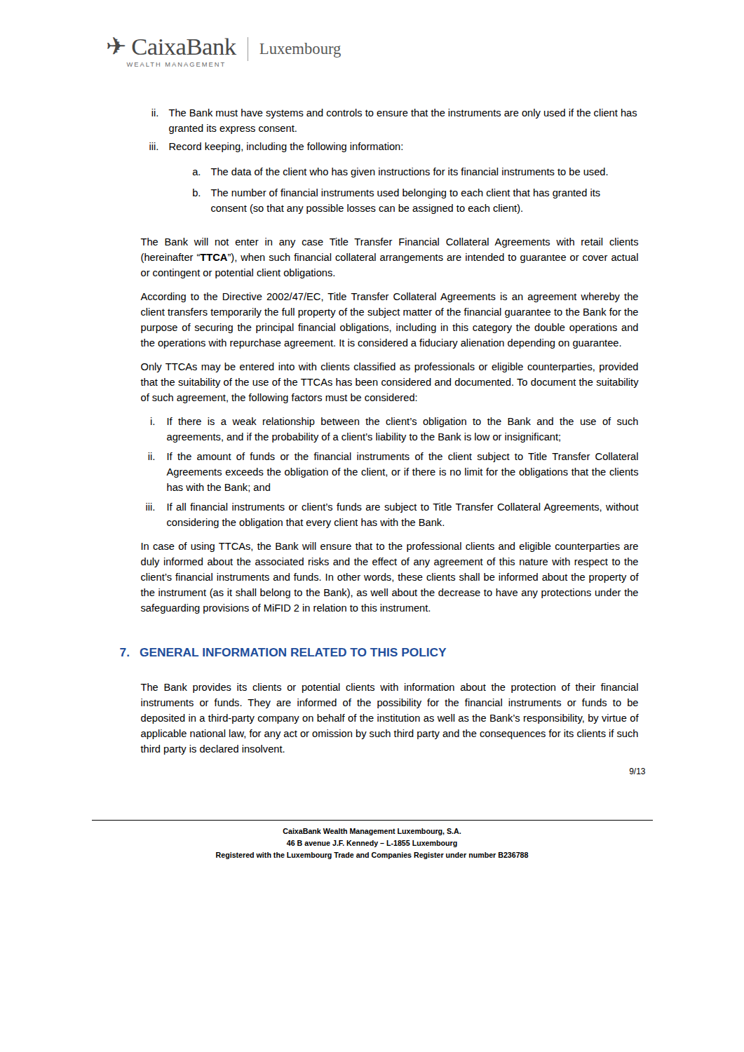✈ CaixaBank WEALTH MANAGEMENT Luxembourg
The Bank must have systems and controls to ensure that the instruments are only used if the client has granted its express consent.
Record keeping, including the following information:
The data of the client who has given instructions for its financial instruments to be used.
The number of financial instruments used belonging to each client that has granted its consent (so that any possible losses can be assigned to each client).
The Bank will not enter in any case Title Transfer Financial Collateral Agreements with retail clients (hereinafter “TTCA”), when such financial collateral arrangements are intended to guarantee or cover actual or contingent or potential client obligations.
According to the Directive 2002/47/EC, Title Transfer Collateral Agreements is an agreement whereby the client transfers temporarily the full property of the subject matter of the financial guarantee to the Bank for the purpose of securing the principal financial obligations, including in this category the double operations and the operations with repurchase agreement. It is considered a fiduciary alienation depending on guarantee.
Only TTCAs may be entered into with clients classified as professionals or eligible counterparties, provided that the suitability of the use of the TTCAs has been considered and documented. To document the suitability of such agreement, the following factors must be considered:
If there is a weak relationship between the client’s obligation to the Bank and the use of such agreements, and if the probability of a client’s liability to the Bank is low or insignificant;
If the amount of funds or the financial instruments of the client subject to Title Transfer Collateral Agreements exceeds the obligation of the client, or if there is no limit for the obligations that the clients has with the Bank; and
If all financial instruments or client’s funds are subject to Title Transfer Collateral Agreements, without considering the obligation that every client has with the Bank.
In case of using TTCAs, the Bank will ensure that to the professional clients and eligible counterparties are duly informed about the associated risks and the effect of any agreement of this nature with respect to the client’s financial instruments and funds. In other words, these clients shall be informed about the property of the instrument (as it shall belong to the Bank), as well about the decrease to have any protections under the safeguarding provisions of MiFID 2 in relation to this instrument.
7. GENERAL INFORMATION RELATED TO THIS POLICY
The Bank provides its clients or potential clients with information about the protection of their financial instruments or funds. They are informed of the possibility for the financial instruments or funds to be deposited in a third-party company on behalf of the institution as well as the Bank’s responsibility, by virtue of applicable national law, for any act or omission by such third party and the consequences for its clients if such third party is declared insolvent.
9/13
CaixaBank Wealth Management Luxembourg, S.A.
46 B avenue J.F. Kennedy – L-1855 Luxembourg
Registered with the Luxembourg Trade and Companies Register under number B236788